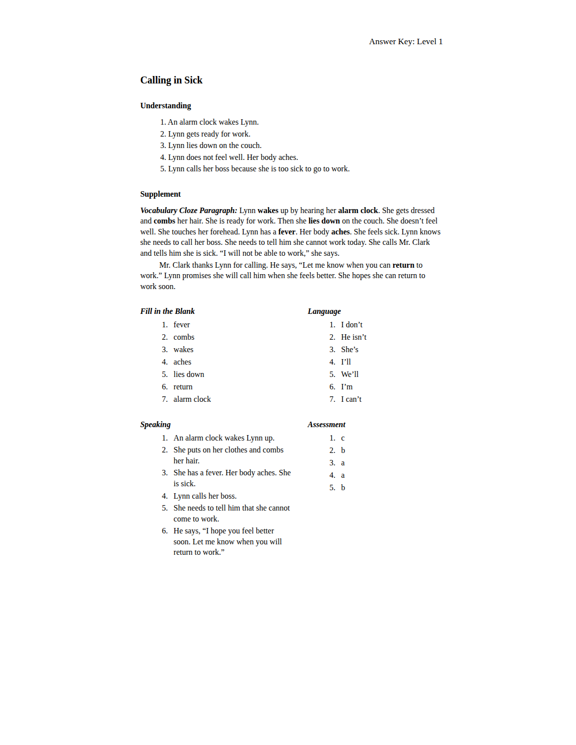Answer Key: Level 1
Calling in Sick
Understanding
1. An alarm clock wakes Lynn.
2. Lynn gets ready for work.
3. Lynn lies down on the couch.
4. Lynn does not feel well. Her body aches.
5. Lynn calls her boss because she is too sick to go to work.
Supplement
Vocabulary Cloze Paragraph: Lynn wakes up by hearing her alarm clock. She gets dressed and combs her hair. She is ready for work. Then she lies down on the couch. She doesn’t feel well. She touches her forehead. Lynn has a fever. Her body aches. She feels sick. Lynn knows she needs to call her boss. She needs to tell him she cannot work today. She calls Mr. Clark and tells him she is sick. “I will not be able to work,” she says.
Mr. Clark thanks Lynn for calling. He says, “Let me know when you can return to work.” Lynn promises she will call him when she feels better. She hopes she can return to work soon.
Fill in the Blank
fever
combs
wakes
aches
lies down
return
alarm clock
Speaking
An alarm clock wakes Lynn up.
She puts on her clothes and combs her hair.
She has a fever. Her body aches. She is sick.
Lynn calls her boss.
She needs to tell him that she cannot come to work.
He says, “I hope you feel better soon. Let me know when you will return to work.”
Language
I don’t
He isn’t
She’s
I’ll
We’ll
I’m
I can’t
Assessment
c
b
a
a
b